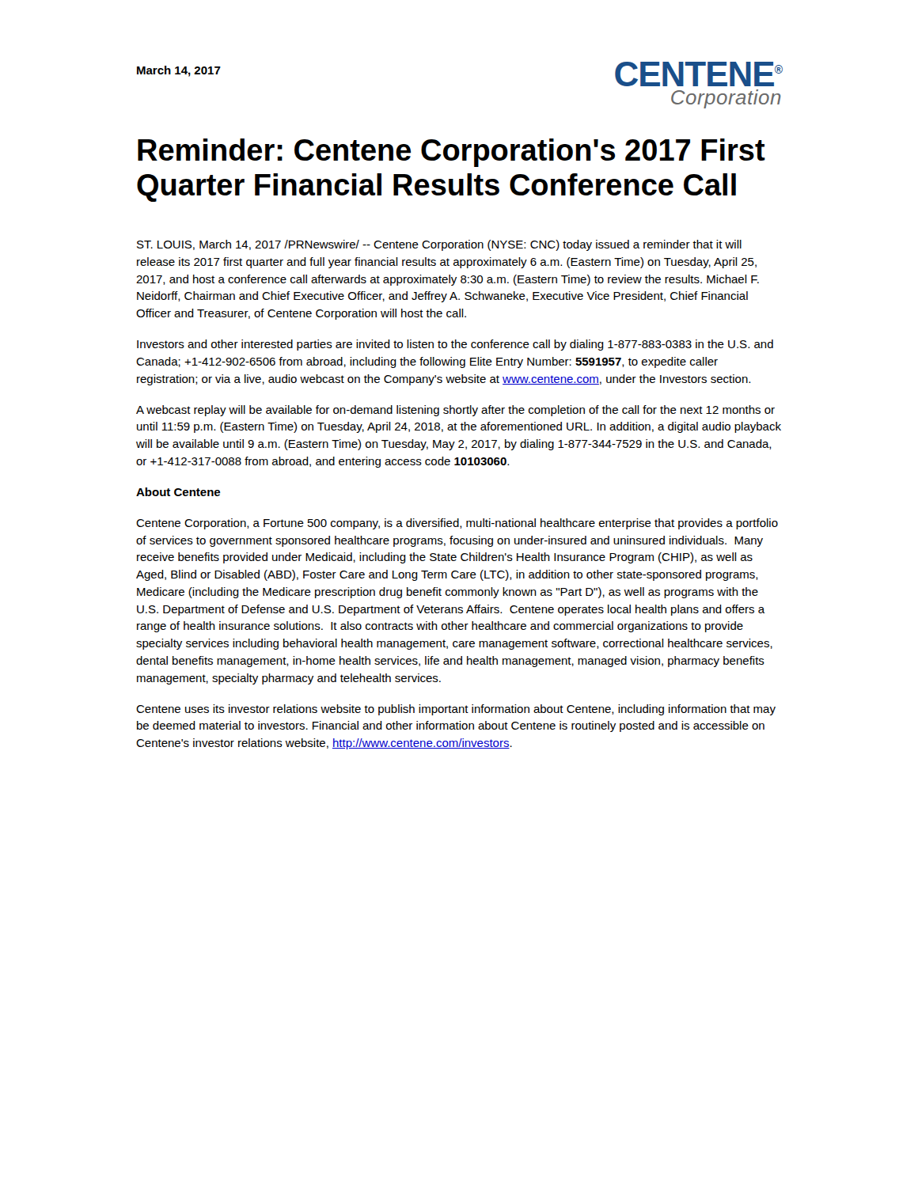March 14, 2017
CENTENE®
Corporation
Reminder: Centene Corporation's 2017 First Quarter Financial Results Conference Call
ST. LOUIS, March 14, 2017 /PRNewswire/ -- Centene Corporation (NYSE: CNC) today issued a reminder that it will release its 2017 first quarter and full year financial results at approximately 6 a.m. (Eastern Time) on Tuesday, April 25, 2017, and host a conference call afterwards at approximately 8:30 a.m. (Eastern Time) to review the results. Michael F. Neidorff, Chairman and Chief Executive Officer, and Jeffrey A. Schwaneke, Executive Vice President, Chief Financial Officer and Treasurer, of Centene Corporation will host the call.
Investors and other interested parties are invited to listen to the conference call by dialing 1-877-883-0383 in the U.S. and Canada; +1-412-902-6506 from abroad, including the following Elite Entry Number: 5591957, to expedite caller registration; or via a live, audio webcast on the Company's website at www.centene.com, under the Investors section.
A webcast replay will be available for on-demand listening shortly after the completion of the call for the next 12 months or until 11:59 p.m. (Eastern Time) on Tuesday, April 24, 2018, at the aforementioned URL. In addition, a digital audio playback will be available until 9 a.m. (Eastern Time) on Tuesday, May 2, 2017, by dialing 1-877-344-7529 in the U.S. and Canada, or +1-412-317-0088 from abroad, and entering access code 10103060.
About Centene
Centene Corporation, a Fortune 500 company, is a diversified, multi-national healthcare enterprise that provides a portfolio of services to government sponsored healthcare programs, focusing on under-insured and uninsured individuals. Many receive benefits provided under Medicaid, including the State Children's Health Insurance Program (CHIP), as well as Aged, Blind or Disabled (ABD), Foster Care and Long Term Care (LTC), in addition to other state-sponsored programs, Medicare (including the Medicare prescription drug benefit commonly known as "Part D"), as well as programs with the U.S. Department of Defense and U.S. Department of Veterans Affairs. Centene operates local health plans and offers a range of health insurance solutions. It also contracts with other healthcare and commercial organizations to provide specialty services including behavioral health management, care management software, correctional healthcare services, dental benefits management, in-home health services, life and health management, managed vision, pharmacy benefits management, specialty pharmacy and telehealth services.
Centene uses its investor relations website to publish important information about Centene, including information that may be deemed material to investors. Financial and other information about Centene is routinely posted and is accessible on Centene's investor relations website, http://www.centene.com/investors.